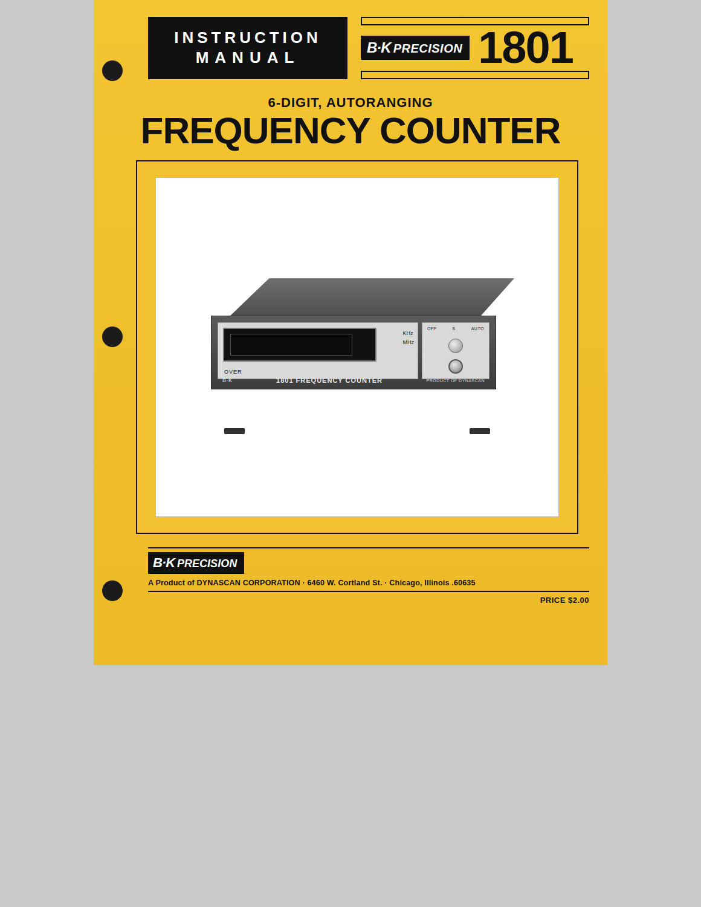INSTRUCTION
MANUAL
B·KPRECISION
1801
6-DIGIT, AUTORANGING
FREQUENCY COUNTER
KHz
MHz
OVER
OFF SAUTO
B·K 1801 FREQUENCY COUNTER PRODUCT OF DYNASCAN
B·KPRECISION
A Product of DYNASCAN CORPORATION · 6460 W. Cortland St. · Chicago, Illinois .60635
PRICE $2.00